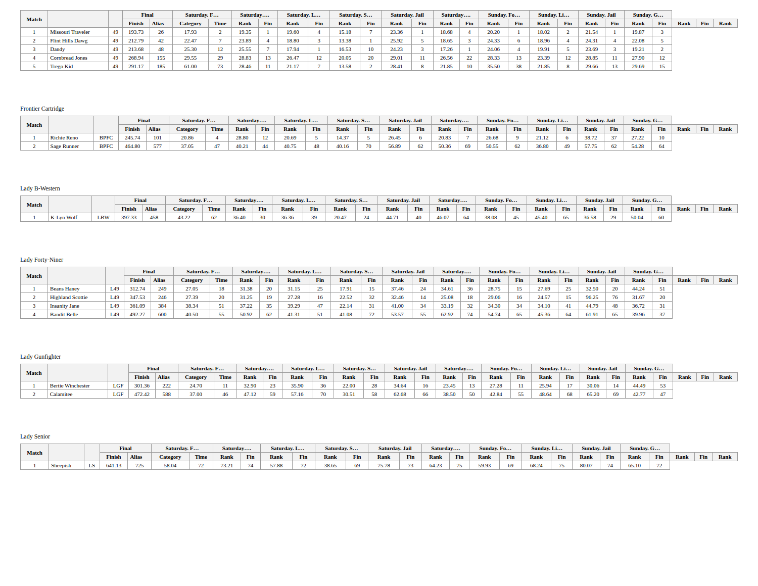| Match | | | Final | Saturday. F… | Saturday…. | Saturday. L… | Saturday. S… | Saturday. Jail | Saturday…. | Sunday. Fo… | Sunday. Li… | Sunday. Jail | Sunday. G… |
| --- | --- | --- | --- | --- | --- | --- | --- | --- | --- | --- | --- | --- | --- |
| Finish | Alias | Category | Time | Rank | Fin | Rank | Fin | Rank | Fin | Rank | Fin | Rank | Fin | Rank | Fin | Rank | Fin | Rank | Fin | Rank | Fin | Rank | Fin | Rank |
| 1 | Missouri Traveler | 49 | 193.73 | 26 | 17.93 | 2 | 19.35 | 1 | 19.60 | 4 | 15.18 | 7 | 23.36 | 1 | 18.68 | 4 | 20.20 | 1 | 18.02 | 2 | 21.54 | 1 | 19.87 | 3 |
| 2 | Flint Hills Dawg | 49 | 212.79 | 42 | 22.47 | 7 | 23.89 | 4 | 18.80 | 3 | 13.38 | 1 | 25.92 | 5 | 18.65 | 3 | 24.33 | 6 | 18.96 | 4 | 24.31 | 4 | 22.08 | 5 |
| 3 | Dandy | 49 | 213.68 | 48 | 25.30 | 12 | 25.55 | 7 | 17.94 | 1 | 16.53 | 10 | 24.23 | 3 | 17.26 | 1 | 24.06 | 4 | 19.91 | 5 | 23.69 | 3 | 19.21 | 2 |
| 4 | Cornbread Jones | 49 | 268.94 | 155 | 29.55 | 29 | 28.83 | 13 | 26.47 | 12 | 20.05 | 20 | 29.01 | 11 | 26.56 | 22 | 28.33 | 13 | 23.39 | 12 | 28.85 | 11 | 27.90 | 12 |
| 5 | Trego Kid | 49 | 291.17 | 185 | 61.00 | 73 | 28.46 | 11 | 21.17 | 7 | 13.58 | 2 | 28.41 | 8 | 21.85 | 10 | 35.50 | 38 | 21.85 | 8 | 29.66 | 13 | 29.69 | 15 |
Frontier Cartridge
| Match | | | Final | Saturday. F… | Saturday…. | Saturday. L… | Saturday. S… | Saturday. Jail | Saturday…. | Sunday. Fo… | Sunday. Li… | Sunday. Jail | Sunday. G… |
| --- | --- | --- | --- | --- | --- | --- | --- | --- | --- | --- | --- | --- | --- |
| Finish | Alias | Category | Time | Rank | Fin | Rank | Fin | Rank | Fin | Rank | Fin | Rank | Fin | Rank | Fin | Rank | Fin | Rank | Fin | Rank | Fin | Rank | Fin | Rank |
| 1 | Richie Reno | BPFC | 245.74 | 101 | 20.86 | 4 | 28.80 | 12 | 20.69 | 5 | 14.37 | 5 | 26.45 | 6 | 20.83 | 7 | 26.68 | 9 | 21.12 | 6 | 38.72 | 37 | 27.22 | 10 |
| 2 | Sage Runner | BPFC | 464.80 | 577 | 37.05 | 47 | 40.21 | 44 | 40.75 | 48 | 40.16 | 70 | 56.89 | 62 | 50.36 | 69 | 50.55 | 62 | 36.80 | 49 | 57.75 | 62 | 54.28 | 64 |
Lady B-Western
| Match | | | Final | Saturday. F… | Saturday…. | Saturday. L… | Saturday. S… | Saturday. Jail | Saturday…. | Sunday. Fo… | Sunday. Li… | Sunday. Jail | Sunday. G… |
| --- | --- | --- | --- | --- | --- | --- | --- | --- | --- | --- | --- | --- | --- |
| Finish | Alias | Category | Time | Rank | Fin | Rank | Fin | Rank | Fin | Rank | Fin | Rank | Fin | Rank | Fin | Rank | Fin | Rank | Fin | Rank | Fin | Rank | Fin | Rank |
| 1 | K-Lyn Wolf | LBW | 397.33 | 458 | 43.22 | 62 | 36.40 | 30 | 36.36 | 39 | 20.47 | 24 | 44.71 | 40 | 46.07 | 64 | 38.08 | 45 | 45.40 | 65 | 36.58 | 29 | 50.04 | 60 |
Lady Forty-Niner
| Match | | | Final | Saturday. F… | Saturday…. | Saturday. L… | Saturday. S… | Saturday. Jail | Saturday…. | Sunday. Fo… | Sunday. Li… | Sunday. Jail | Sunday. G… |
| --- | --- | --- | --- | --- | --- | --- | --- | --- | --- | --- | --- | --- | --- |
| Finish | Alias | Category | Time | Rank | Fin | Rank | Fin | Rank | Fin | Rank | Fin | Rank | Fin | Rank | Fin | Rank | Fin | Rank | Fin | Rank | Fin | Rank | Fin | Rank |
| 1 | Beans Haney | L49 | 312.74 | 249 | 27.05 | 18 | 31.38 | 20 | 31.15 | 25 | 17.91 | 15 | 37.46 | 24 | 34.61 | 36 | 28.75 | 15 | 27.69 | 25 | 32.50 | 20 | 44.24 | 51 |
| 2 | Highland Scottie | L49 | 347.53 | 246 | 27.39 | 20 | 31.25 | 19 | 27.28 | 16 | 22.52 | 32 | 32.46 | 14 | 25.08 | 18 | 29.06 | 16 | 24.57 | 15 | 96.25 | 76 | 31.67 | 20 |
| 3 | Insanity Jane | L49 | 361.09 | 384 | 38.34 | 51 | 37.22 | 35 | 39.29 | 47 | 22.14 | 31 | 41.00 | 34 | 33.19 | 32 | 34.30 | 34 | 34.10 | 41 | 44.79 | 48 | 36.72 | 31 |
| 4 | Bandit Belle | L49 | 492.27 | 600 | 40.50 | 55 | 50.92 | 62 | 41.31 | 51 | 41.08 | 72 | 53.57 | 55 | 62.92 | 74 | 54.74 | 65 | 45.36 | 64 | 61.91 | 65 | 39.96 | 37 |
Lady Gunfighter
| Match | | | Final | Saturday. F… | Saturday…. | Saturday. L… | Saturday. S… | Saturday. Jail | Saturday…. | Sunday. Fo… | Sunday. Li… | Sunday. Jail | Sunday. G… |
| --- | --- | --- | --- | --- | --- | --- | --- | --- | --- | --- | --- | --- | --- |
| Finish | Alias | Category | Time | Rank | Fin | Rank | Fin | Rank | Fin | Rank | Fin | Rank | Fin | Rank | Fin | Rank | Fin | Rank | Fin | Rank | Fin | Rank | Fin | Rank |
| 1 | Bertie Winchester | LGF | 301.36 | 222 | 24.70 | 11 | 32.90 | 23 | 35.90 | 36 | 22.00 | 28 | 34.64 | 16 | 23.45 | 13 | 27.28 | 11 | 25.94 | 17 | 30.06 | 14 | 44.49 | 53 |
| 2 | Calamitee | LGF | 472.42 | 588 | 37.00 | 46 | 47.12 | 59 | 57.16 | 70 | 30.51 | 58 | 62.68 | 66 | 38.50 | 50 | 42.84 | 55 | 48.64 | 68 | 65.20 | 69 | 42.77 | 47 |
Lady Senior
| Match | | | Final | Saturday. F… | Saturday…. | Saturday. L… | Saturday. S… | Saturday. Jail | Saturday…. | Sunday. Fo… | Sunday. Li… | Sunday. Jail | Sunday. G… |
| --- | --- | --- | --- | --- | --- | --- | --- | --- | --- | --- | --- | --- | --- |
| Finish | Alias | Category | Time | Rank | Fin | Rank | Fin | Rank | Fin | Rank | Fin | Rank | Fin | Rank | Fin | Rank | Fin | Rank | Fin | Rank | Fin | Rank | Fin | Rank |
| 1 | Sheepish | LS | 641.13 | 725 | 58.04 | 72 | 73.21 | 74 | 57.88 | 72 | 38.65 | 69 | 75.78 | 73 | 64.23 | 75 | 59.93 | 69 | 68.24 | 75 | 80.07 | 74 | 65.10 | 72 |